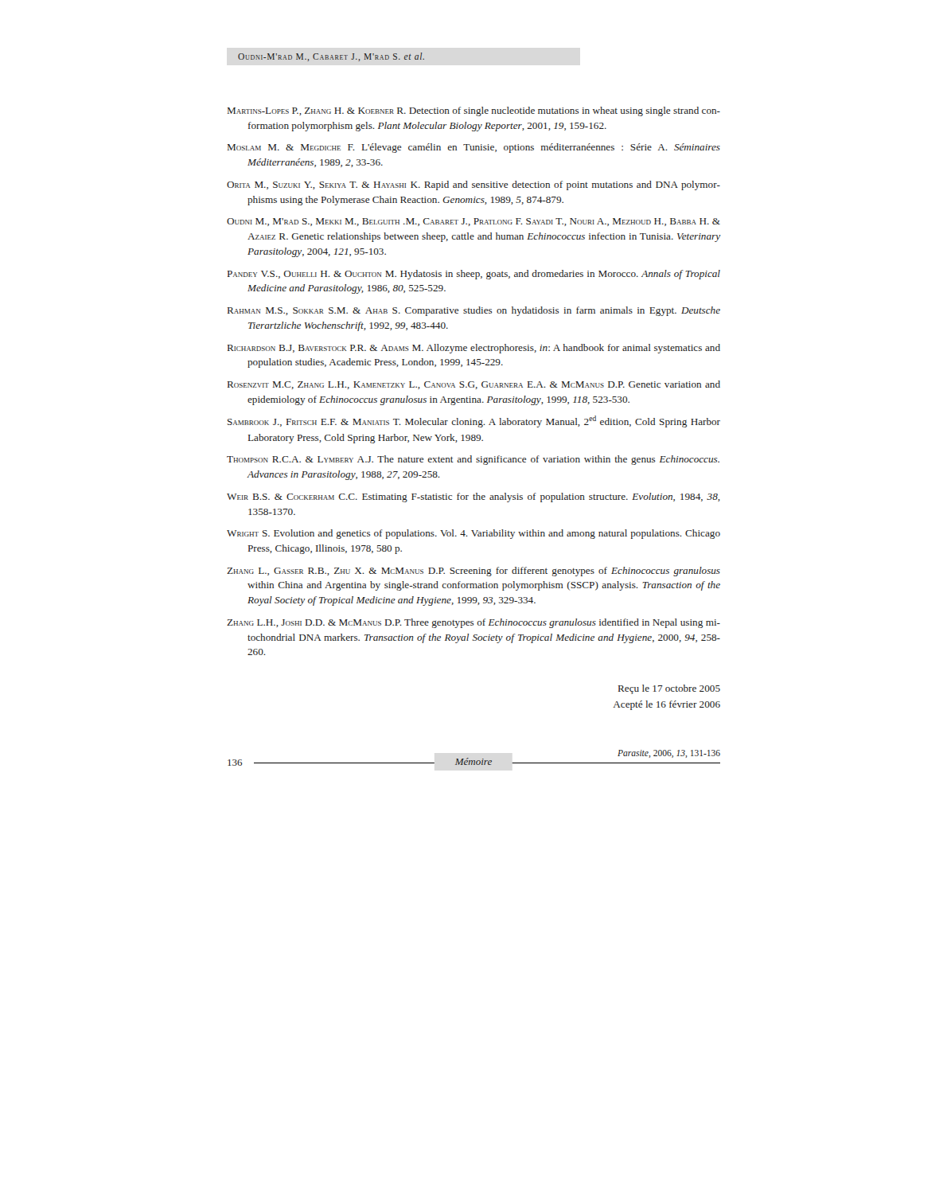Oudni-M'rad M., Cabaret J., M'rad S. et al.
Martins-Lopes P., Zhang H. & Koebner R. Detection of single nucleotide mutations in wheat using single strand conformation polymorphism gels. Plant Molecular Biology Reporter, 2001, 19, 159-162.
Moslam M. & Megdiche F. L'élevage camélin en Tunisie, options méditerranéennes : Série A. Séminaires Méditerranéens, 1989, 2, 33-36.
Orita M., Suzuki Y., Sekiya T. & Hayashi K. Rapid and sensitive detection of point mutations and DNA polymorphisms using the Polymerase Chain Reaction. Genomics, 1989, 5, 874-879.
Oudni M., M'rad S., Mekki M., Belguith .M., Cabaret J., Pratlong F. Sayadi T., Nouri A., Mezhoud H., Babba H. & Azaiez R. Genetic relationships between sheep, cattle and human Echinococcus infection in Tunisia. Veterinary Parasitology, 2004, 121, 95-103.
Pandey V.S., Ouhelli H. & Ouchton M. Hydatosis in sheep, goats, and dromedaries in Morocco. Annals of Tropical Medicine and Parasitology, 1986, 80, 525-529.
Rahman M.S., Sokkar S.M. & Ahab S. Comparative studies on hydatidosis in farm animals in Egypt. Deutsche Tierartzliche Wochenschrift, 1992, 99, 483-440.
Richardson B.J, Baverstock P.R. & Adams M. Allozyme electrophoresis, in: A handbook for animal systematics and population studies, Academic Press, London, 1999, 145-229.
Rosenzvit M.C, Zhang L.H., Kamenetzky L., Canova S.G, Guarnera E.A. & McManus D.P. Genetic variation and epidemiology of Echinococcus granulosus in Argentina. Parasitology, 1999, 118, 523-530.
Sambrook J., Fritsch E.F. & Maniatis T. Molecular cloning. A laboratory Manual, 2ed edition, Cold Spring Harbor Laboratory Press, Cold Spring Harbor, New York, 1989.
Thompson R.C.A. & Lymbery A.J. The nature extent and significance of variation within the genus Echinococcus. Advances in Parasitology, 1988, 27, 209-258.
Weir B.S. & Cockerham C.C. Estimating F-statistic for the analysis of population structure. Evolution, 1984, 38, 1358-1370.
Wright S. Evolution and genetics of populations. Vol. 4. Variability within and among natural populations. Chicago Press, Chicago, Illinois, 1978, 580 p.
Zhang L., Gasser R.B., Zhu X. & McManus D.P. Screening for different genotypes of Echinococcus granulosus within China and Argentina by single-strand conformation polymorphism (SSCP) analysis. Transaction of the Royal Society of Tropical Medicine and Hygiene, 1999, 93, 329-334.
Zhang L.H., Joshi D.D. & McManus D.P. Three genotypes of Echinococcus granulosus identified in Nepal using mitochondrial DNA markers. Transaction of the Royal Society of Tropical Medicine and Hygiene, 2000, 94, 258-260.
Reçu le 17 octobre 2005
Acepté le 16 février 2006
136
Mémoire
Parasite, 2006, 13, 131-136